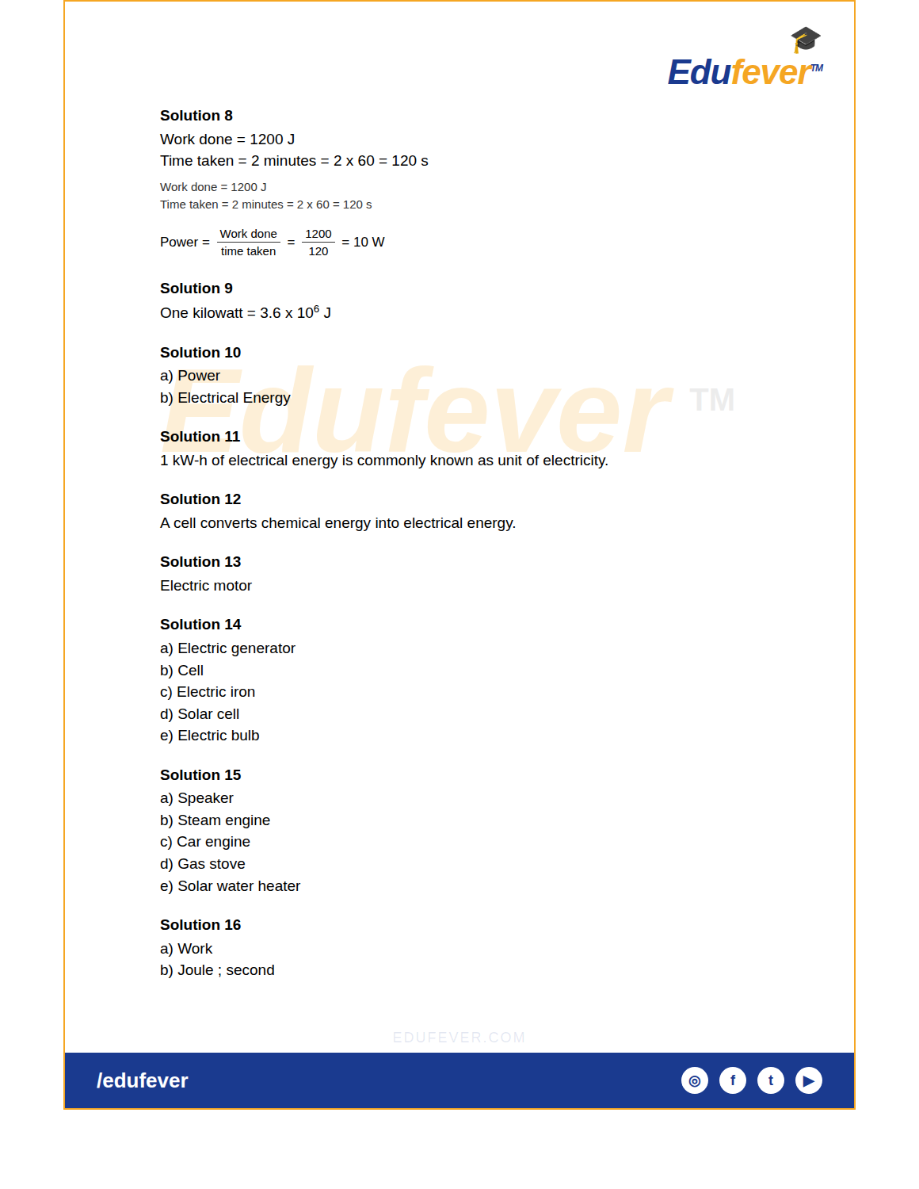🎓
Edufever TM
Edufever
TM
Solution 8
Work done = 1200 J
Time taken = 2 minutes = 2 x 60 = 120 s
Work done = 1200 J
Time taken = 2 minutes = 2 x 60 = 120 s
Power = Work done time taken = 1200120 = 10 W
Solution 9
One kilowatt = 3.6 x 106 J
Solution 10
a) Power
b) Electrical Energy
Solution 11
1 kW-h of electrical energy is commonly known as unit of electricity.
Solution 12
A cell converts chemical energy into electrical energy.
Solution 13
Electric motor
Solution 14
a) Electric generator
b) Cell
c) Electric iron
d) Solar cell
e) Electric bulb
Solution 15
a) Speaker
b) Steam engine
c) Car engine
d) Gas stove
e) Solar water heater
Solution 16
a) Work
b) Joule ; second
EDUFEVER.COM
/edufever
◎ f t ▶